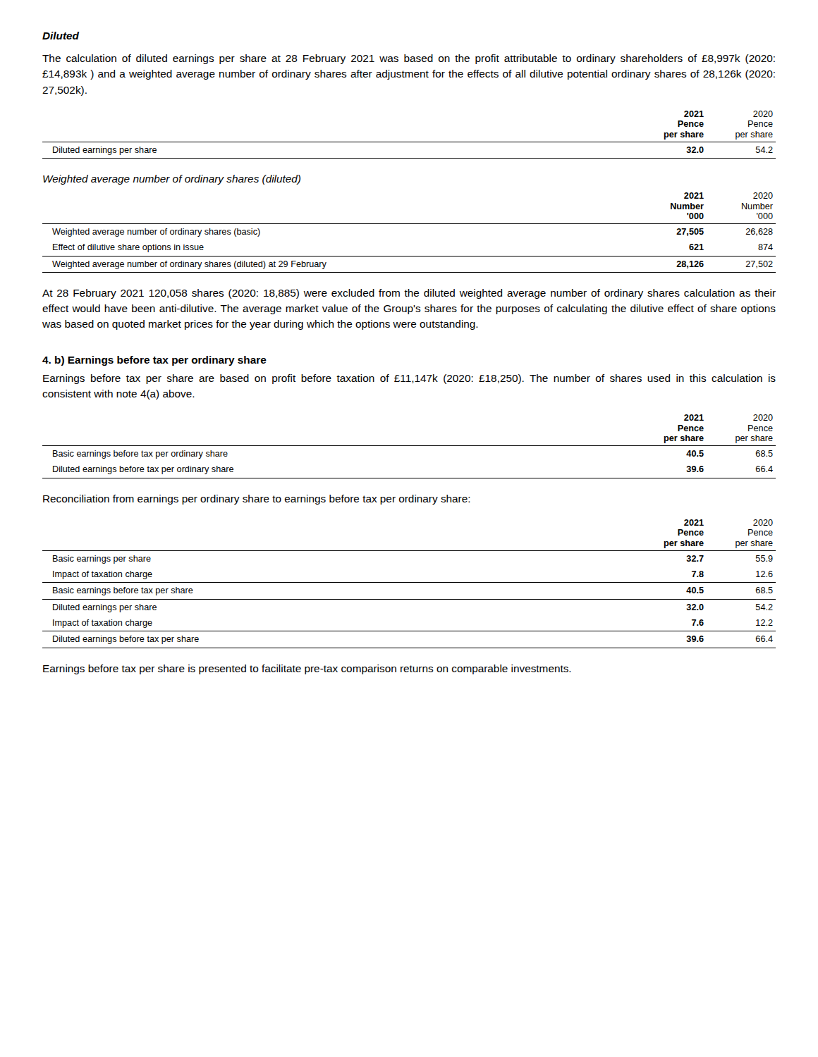Diluted
The calculation of diluted earnings per share at 28 February 2021 was based on the profit attributable to ordinary shareholders of £8,997k (2020: £14,893k ) and a weighted average number of ordinary shares after adjustment for the effects of all dilutive potential ordinary shares of 28,126k (2020: 27,502k).
| | 2021 Pence per share | 2020 Pence per share |
| --- | --- | --- |
| Diluted earnings per share | 32.0 | 54.2 |
Weighted average number of ordinary shares (diluted)
| | 2021 Number '000 | 2020 Number '000 |
| --- | --- | --- |
| Weighted average number of ordinary shares (basic) | 27,505 | 26,628 |
| Effect of dilutive share options in issue | 621 | 874 |
| Weighted average number of ordinary shares (diluted) at 29 February | 28,126 | 27,502 |
At 28 February 2021 120,058 shares (2020: 18,885) were excluded from the diluted weighted average number of ordinary shares calculation as their effect would have been anti-dilutive. The average market value of the Group's shares for the purposes of calculating the dilutive effect of share options was based on quoted market prices for the year during which the options were outstanding.
4. b) Earnings before tax per ordinary share
Earnings before tax per share are based on profit before taxation of £11,147k (2020: £18,250). The number of shares used in this calculation is consistent with note 4(a) above.
| | 2021 Pence per share | 2020 Pence per share |
| --- | --- | --- |
| Basic earnings before tax per ordinary share | 40.5 | 68.5 |
| Diluted earnings before tax per ordinary share | 39.6 | 66.4 |
Reconciliation from earnings per ordinary share to earnings before tax per ordinary share:
| | 2021 Pence per share | 2020 Pence per share |
| --- | --- | --- |
| Basic earnings per share | 32.7 | 55.9 |
| Impact of taxation charge | 7.8 | 12.6 |
| Basic earnings before tax per share | 40.5 | 68.5 |
| Diluted earnings per share | 32.0 | 54.2 |
| Impact of taxation charge | 7.6 | 12.2 |
| Diluted earnings before tax per share | 39.6 | 66.4 |
Earnings before tax per share is presented to facilitate pre-tax comparison returns on comparable investments.